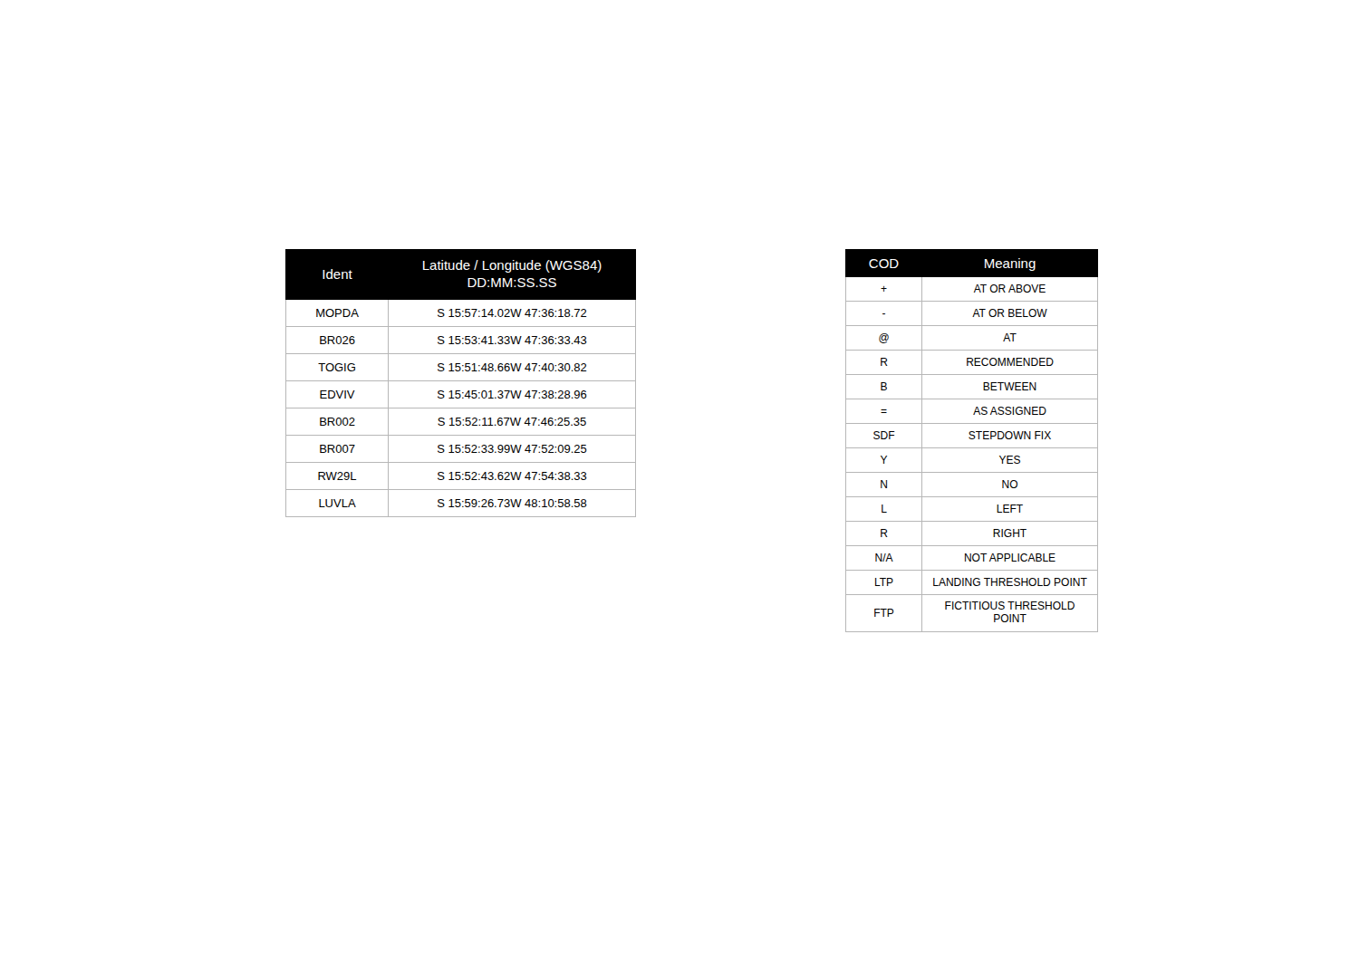| Ident | Latitude / Longitude (WGS84) DD:MM:SS.SS |
| --- | --- |
| MOPDA | S 15:57:14.02W 47:36:18.72 |
| BR026 | S 15:53:41.33W 47:36:33.43 |
| TOGIG | S 15:51:48.66W 47:40:30.82 |
| EDVIV | S 15:45:01.37W 47:38:28.96 |
| BR002 | S 15:52:11.67W 47:46:25.35 |
| BR007 | S 15:52:33.99W 47:52:09.25 |
| RW29L | S 15:52:43.62W 47:54:38.33 |
| LUVLA | S 15:59:26.73W 48:10:58.58 |
| COD | Meaning |
| --- | --- |
| + | AT OR ABOVE |
| - | AT OR BELOW |
| @ | AT |
| R | RECOMMENDED |
| B | BETWEEN |
| = | AS ASSIGNED |
| SDF | STEPDOWN FIX |
| Y | YES |
| N | NO |
| L | LEFT |
| R | RIGHT |
| N/A | NOT APPLICABLE |
| LTP | LANDING THRESHOLD POINT |
| FTP | FICTITIOUS THRESHOLD POINT |